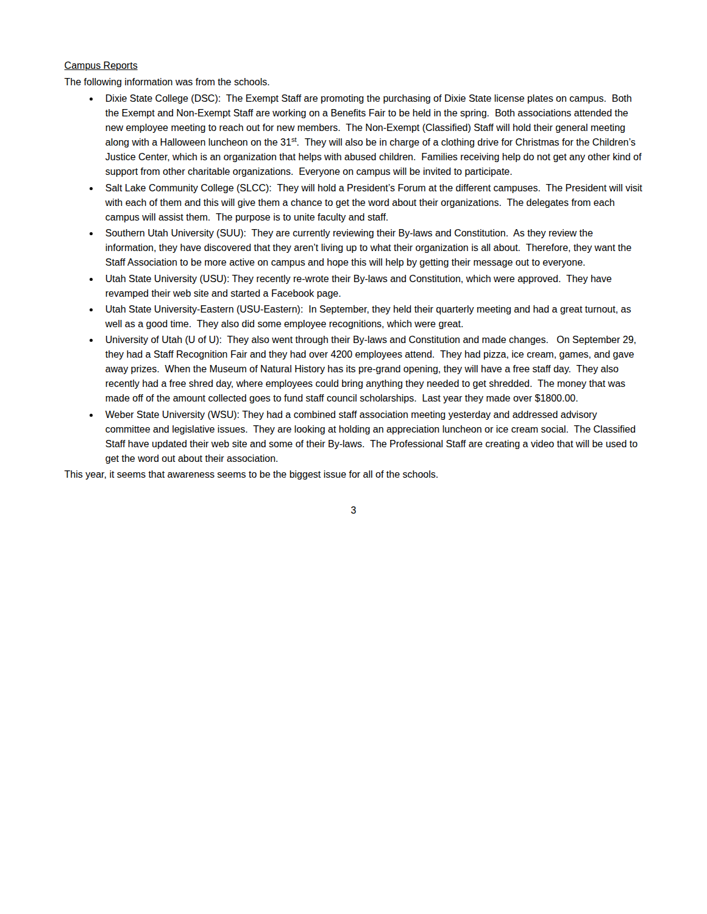Campus Reports
The following information was from the schools.
Dixie State College (DSC): The Exempt Staff are promoting the purchasing of Dixie State license plates on campus. Both the Exempt and Non-Exempt Staff are working on a Benefits Fair to be held in the spring. Both associations attended the new employee meeting to reach out for new members. The Non-Exempt (Classified) Staff will hold their general meeting along with a Halloween luncheon on the 31st. They will also be in charge of a clothing drive for Christmas for the Children’s Justice Center, which is an organization that helps with abused children. Families receiving help do not get any other kind of support from other charitable organizations. Everyone on campus will be invited to participate.
Salt Lake Community College (SLCC): They will hold a President’s Forum at the different campuses. The President will visit with each of them and this will give them a chance to get the word about their organizations. The delegates from each campus will assist them. The purpose is to unite faculty and staff.
Southern Utah University (SUU): They are currently reviewing their By-laws and Constitution. As they review the information, they have discovered that they aren’t living up to what their organization is all about. Therefore, they want the Staff Association to be more active on campus and hope this will help by getting their message out to everyone.
Utah State University (USU): They recently re-wrote their By-laws and Constitution, which were approved. They have revamped their web site and started a Facebook page.
Utah State University-Eastern (USU-Eastern): In September, they held their quarterly meeting and had a great turnout, as well as a good time. They also did some employee recognitions, which were great.
University of Utah (U of U): They also went through their By-laws and Constitution and made changes. On September 29, they had a Staff Recognition Fair and they had over 4200 employees attend. They had pizza, ice cream, games, and gave away prizes. When the Museum of Natural History has its pre-grand opening, they will have a free staff day. They also recently had a free shred day, where employees could bring anything they needed to get shredded. The money that was made off of the amount collected goes to fund staff council scholarships. Last year they made over $1800.00.
Weber State University (WSU): They had a combined staff association meeting yesterday and addressed advisory committee and legislative issues. They are looking at holding an appreciation luncheon or ice cream social. The Classified Staff have updated their web site and some of their By-laws. The Professional Staff are creating a video that will be used to get the word out about their association.
This year, it seems that awareness seems to be the biggest issue for all of the schools.
3